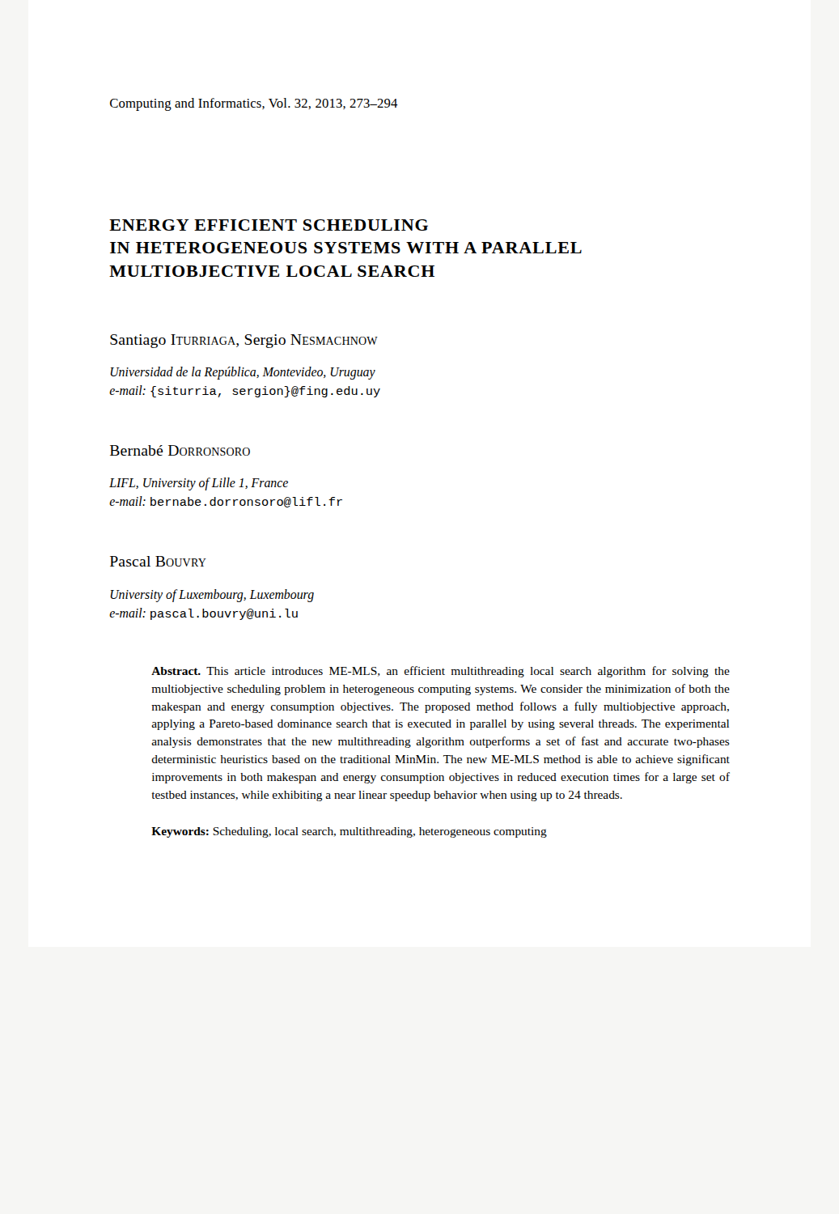Computing and Informatics, Vol. 32, 2013, 273–294
Energy Efficient Scheduling
in Heterogeneous Systems with a Parallel
Multiobjective Local Search
Santiago Iturriaga, Sergio Nesmachnow
Universidad de la República, Montevideo, Uruguay
e-mail: {siturria, sergion}@fing.edu.uy
Bernabé Dorronsoro
LIFL, University of Lille 1, France
e-mail: bernabe.dorronsoro@lifl.fr
Pascal Bouvry
University of Luxembourg, Luxembourg
e-mail: pascal.bouvry@uni.lu
Abstract. This article introduces ME-MLS, an efficient multithreading local search algorithm for solving the multiobjective scheduling problem in heterogeneous computing systems. We consider the minimization of both the makespan and energy consumption objectives. The proposed method follows a fully multiobjective approach, applying a Pareto-based dominance search that is executed in parallel by using several threads. The experimental analysis demonstrates that the new multithreading algorithm outperforms a set of fast and accurate two-phases deterministic heuristics based on the traditional MinMin. The new ME-MLS method is able to achieve significant improvements in both makespan and energy consumption objectives in reduced execution times for a large set of testbed instances, while exhibiting a near linear speedup behavior when using up to 24 threads.
Keywords: Scheduling, local search, multithreading, heterogeneous computing